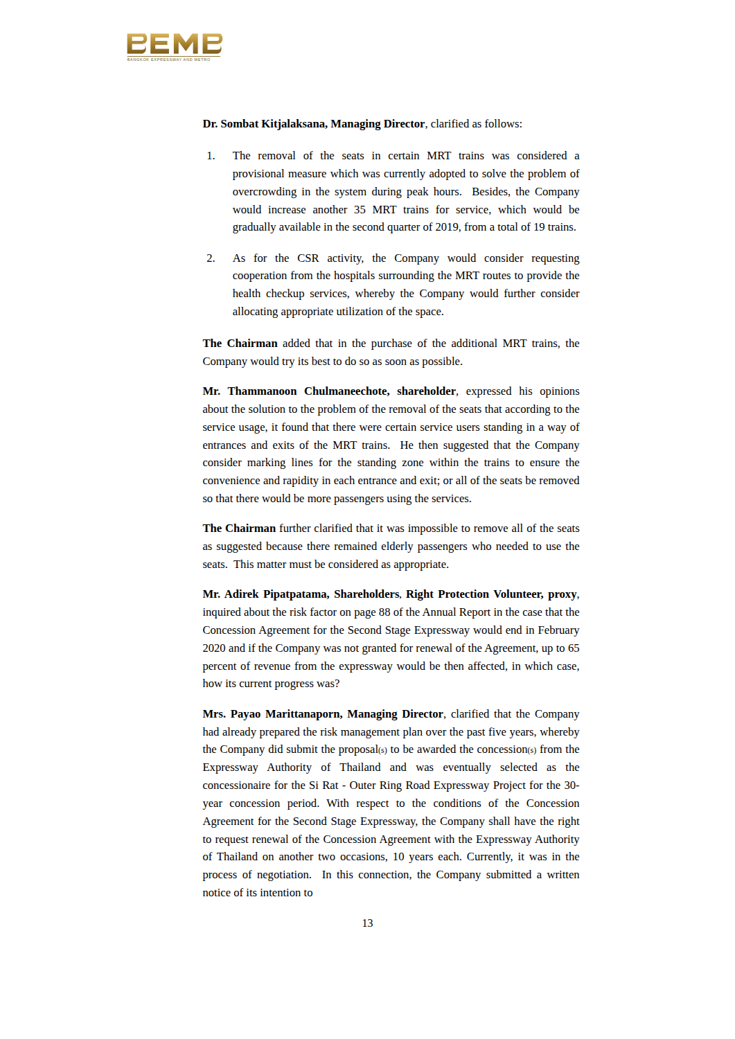BANGKOK EXPRESSWAY AND METRO
Dr. Sombat Kitjalaksana, Managing Director, clarified as follows:
The removal of the seats in certain MRT trains was considered a provisional measure which was currently adopted to solve the problem of overcrowding in the system during peak hours. Besides, the Company would increase another 35 MRT trains for service, which would be gradually available in the second quarter of 2019, from a total of 19 trains.
As for the CSR activity, the Company would consider requesting cooperation from the hospitals surrounding the MRT routes to provide the health checkup services, whereby the Company would further consider allocating appropriate utilization of the space.
The Chairman added that in the purchase of the additional MRT trains, the Company would try its best to do so as soon as possible.
Mr. Thammanoon Chulmaneechote, shareholder, expressed his opinions about the solution to the problem of the removal of the seats that according to the service usage, it found that there were certain service users standing in a way of entrances and exits of the MRT trains. He then suggested that the Company consider marking lines for the standing zone within the trains to ensure the convenience and rapidity in each entrance and exit; or all of the seats be removed so that there would be more passengers using the services.
The Chairman further clarified that it was impossible to remove all of the seats as suggested because there remained elderly passengers who needed to use the seats. This matter must be considered as appropriate.
Mr. Adirek Pipatpatama, Shareholders, Right Protection Volunteer, proxy, inquired about the risk factor on page 88 of the Annual Report in the case that the Concession Agreement for the Second Stage Expressway would end in February 2020 and if the Company was not granted for renewal of the Agreement, up to 65 percent of revenue from the expressway would be then affected, in which case, how its current progress was?
Mrs. Payao Marittanaporn, Managing Director, clarified that the Company had already prepared the risk management plan over the past five years, whereby the Company did submit the proposal(s) to be awarded the concession(s) from the Expressway Authority of Thailand and was eventually selected as the concessionaire for the Si Rat - Outer Ring Road Expressway Project for the 30-year concession period. With respect to the conditions of the Concession Agreement for the Second Stage Expressway, the Company shall have the right to request renewal of the Concession Agreement with the Expressway Authority of Thailand on another two occasions, 10 years each. Currently, it was in the process of negotiation. In this connection, the Company submitted a written notice of its intention to
13